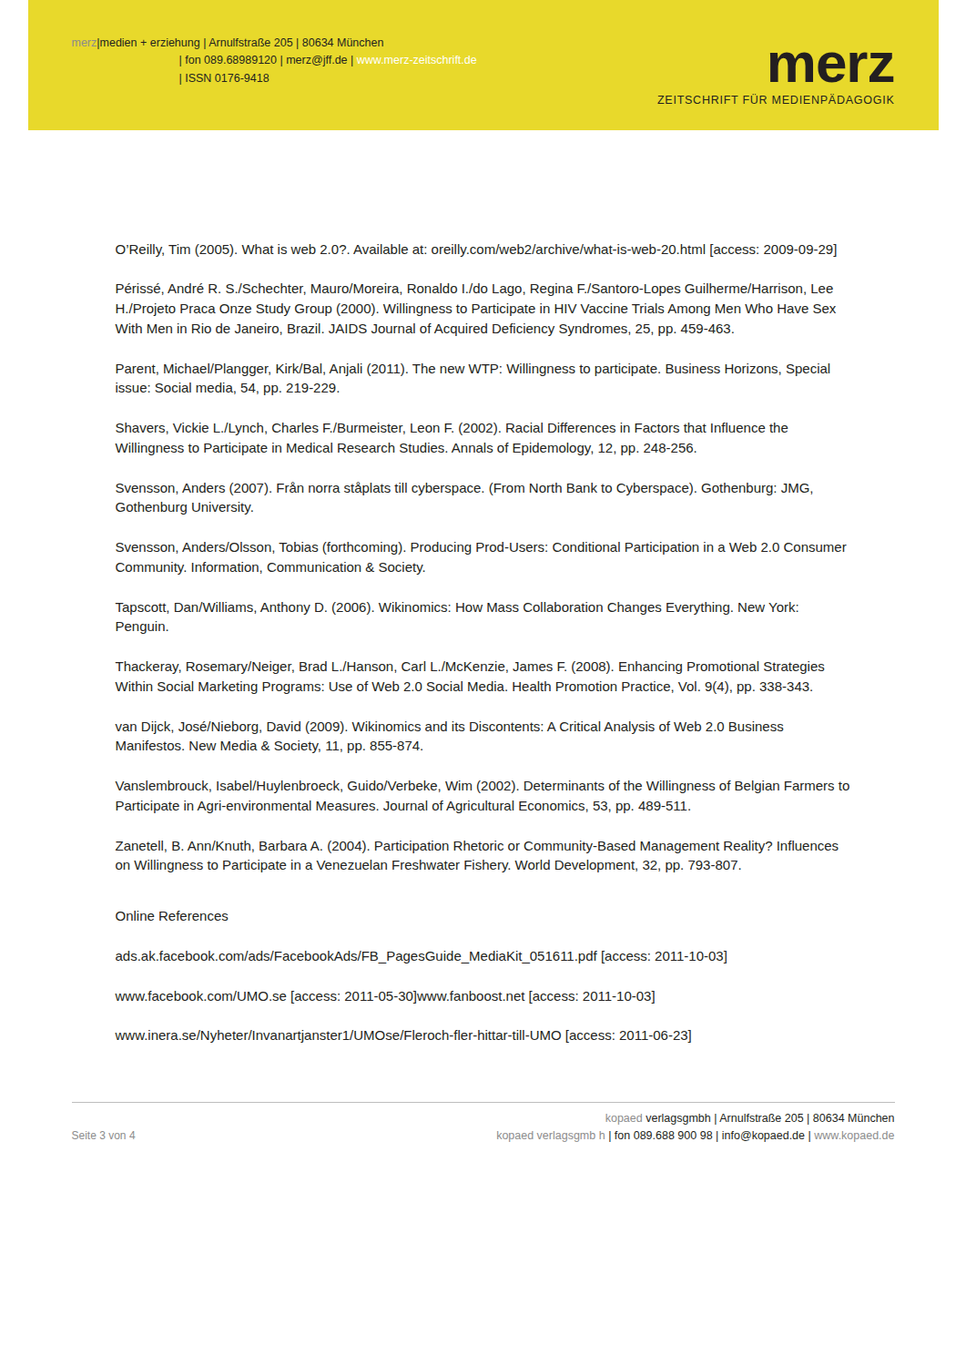merz|medien + erziehung | Arnulfstraße 205 | 80634 München | fon 089.68989120 | merz@jff.de | www.merz-zeitschrift.de | ISSN 0176-9418
merz ZEITSCHRIFT FÜR MEDIENPÄDAGOGIK
O’Reilly, Tim (2005). What is web 2.0?. Available at: oreilly.com/web2/archive/what-is-web-20.html [access: 2009-09-29]
Périssé, André R. S./Schechter, Mauro/Moreira, Ronaldo I./do Lago, Regina F./Santoro-Lopes Guilherme/Harrison, Lee H./Projeto Praca Onze Study Group (2000). Willingness to Participate in HIV Vaccine Trials Among Men Who Have Sex With Men in Rio de Janeiro, Brazil. JAIDS Journal of Acquired Deficiency Syndromes, 25, pp. 459-463.
Parent, Michael/Plangger, Kirk/Bal, Anjali (2011). The new WTP: Willingness to participate. Business Horizons, Special issue: Social media, 54, pp. 219-229.
Shavers, Vickie L./Lynch, Charles F./Burmeister, Leon F. (2002). Racial Differences in Factors that Influence the Willingness to Participate in Medical Research Studies. Annals of Epidemology, 12, pp. 248-256.
Svensson, Anders (2007). Från norra ståplats till cyberspace. (From North Bank to Cyberspace). Gothenburg: JMG, Gothenburg University.
Svensson, Anders/Olsson, Tobias (forthcoming). Producing Prod-Users: Conditional Participation in a Web 2.0 Consumer Community. Information, Communication & Society.
Tapscott, Dan/Williams, Anthony D. (2006). Wikinomics: How Mass Collaboration Changes Everything. New York: Penguin.
Thackeray, Rosemary/Neiger, Brad L./Hanson, Carl L./McKenzie, James F. (2008). Enhancing Promotional Strategies Within Social Marketing Programs: Use of Web 2.0 Social Media. Health Promotion Practice, Vol. 9(4), pp. 338-343.
van Dijck, José/Nieborg, David (2009). Wikinomics and its Discontents: A Critical Analysis of Web 2.0 Business Manifestos. New Media & Society, 11, pp. 855-874.
Vanslembrouck, Isabel/Huylenbroeck, Guido/Verbeke, Wim (2002). Determinants of the Willingness of Belgian Farmers to Participate in Agri-environmental Measures. Journal of Agricultural Economics, 53, pp. 489-511.
Zanetell, B. Ann/Knuth, Barbara A. (2004). Participation Rhetoric or Community-Based Management Reality? Influences on Willingness to Participate in a Venezuelan Freshwater Fishery. World Development, 32, pp. 793-807.
Online References
ads.ak.facebook.com/ads/FacebookAds/FB_PagesGuide_MediaKit_051611.pdf [access: 2011-10-03]
www.facebook.com/UMO.se [access: 2011-05-30]www.fanboost.net [access: 2011-10-03]
www.inera.se/Nyheter/Invanartjanster1/UMOse/Fleroch-fler-hittar-till-UMO [access: 2011-06-23]
Seite 3 von 4
kopaed verlagsgmbh | Arnulfstraße 205 | 80634 München kopaed verlagsgmb h | fon 089.688 900 98 | info@kopaed.de | www.kopaed.de